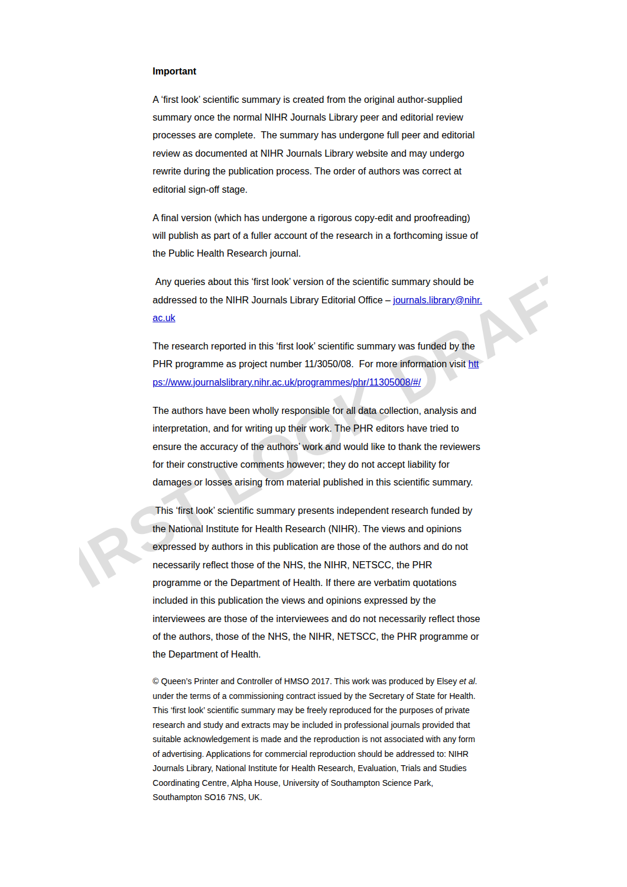FIRST LOOK DRAFT
Important
A ‘first look’ scientific summary is created from the original author-supplied summary once the normal NIHR Journals Library peer and editorial review processes are complete. The summary has undergone full peer and editorial review as documented at NIHR Journals Library website and may undergo rewrite during the publication process. The order of authors was correct at editorial sign-off stage.
A final version (which has undergone a rigorous copy-edit and proofreading) will publish as part of a fuller account of the research in a forthcoming issue of the Public Health Research journal.
Any queries about this ‘first look’ version of the scientific summary should be addressed to the NIHR Journals Library Editorial Office – journals.library@nihr.ac.uk
The research reported in this ‘first look’ scientific summary was funded by the PHR programme as project number 11/3050/08. For more information visit https://www.journalslibrary.nihr.ac.uk/programmes/phr/11305008/#/
The authors have been wholly responsible for all data collection, analysis and interpretation, and for writing up their work. The PHR editors have tried to ensure the accuracy of the authors’ work and would like to thank the reviewers for their constructive comments however; they do not accept liability for damages or losses arising from material published in this scientific summary.
This ‘first look’ scientific summary presents independent research funded by the National Institute for Health Research (NIHR). The views and opinions expressed by authors in this publication are those of the authors and do not necessarily reflect those of the NHS, the NIHR, NETSCC, the PHR programme or the Department of Health. If there are verbatim quotations included in this publication the views and opinions expressed by the interviewees are those of the interviewees and do not necessarily reflect those of the authors, those of the NHS, the NIHR, NETSCC, the PHR programme or the Department of Health.
© Queen’s Printer and Controller of HMSO 2017. This work was produced by Elsey et al. under the terms of a commissioning contract issued by the Secretary of State for Health. This ‘first look’ scientific summary may be freely reproduced for the purposes of private research and study and extracts may be included in professional journals provided that suitable acknowledgement is made and the reproduction is not associated with any form of advertising. Applications for commercial reproduction should be addressed to: NIHR Journals Library, National Institute for Health Research, Evaluation, Trials and Studies Coordinating Centre, Alpha House, University of Southampton Science Park, Southampton SO16 7NS, UK.